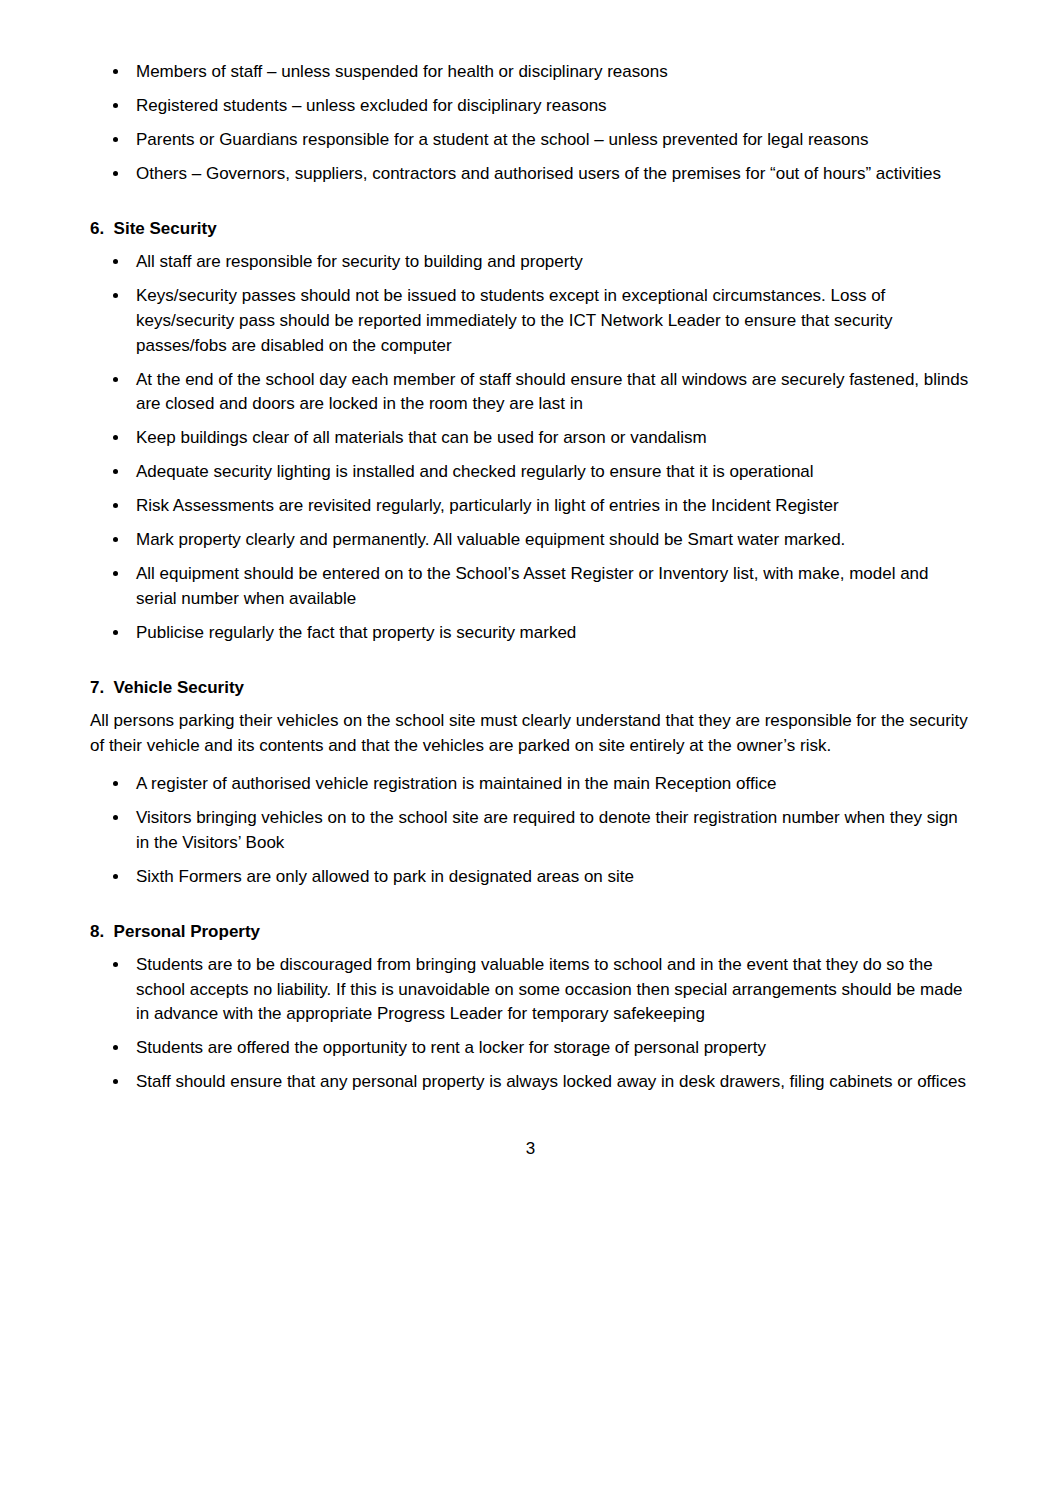Members of staff – unless suspended for health or disciplinary reasons
Registered students – unless excluded for disciplinary reasons
Parents or Guardians responsible for a student at the school – unless prevented for legal reasons
Others – Governors, suppliers, contractors and authorised users of the premises for “out of hours” activities
6. Site Security
All staff are responsible for security to building and property
Keys/security passes should not be issued to students except in exceptional circumstances. Loss of keys/security pass should be reported immediately to the ICT Network Leader to ensure that security passes/fobs are disabled on the computer
At the end of the school day each member of staff should ensure that all windows are securely fastened, blinds are closed and doors are locked in the room they are last in
Keep buildings clear of all materials that can be used for arson or vandalism
Adequate security lighting is installed and checked regularly to ensure that it is operational
Risk Assessments are revisited regularly, particularly in light of entries in the Incident Register
Mark property clearly and permanently. All valuable equipment should be Smart water marked.
All equipment should be entered on to the School’s Asset Register or Inventory list, with make, model and serial number when available
Publicise regularly the fact that property is security marked
7. Vehicle Security
All persons parking their vehicles on the school site must clearly understand that they are responsible for the security of their vehicle and its contents and that the vehicles are parked on site entirely at the owner’s risk.
A register of authorised vehicle registration is maintained in the main Reception office
Visitors bringing vehicles on to the school site are required to denote their registration number when they sign in the Visitors’ Book
Sixth Formers are only allowed to park in designated areas on site
8. Personal Property
Students are to be discouraged from bringing valuable items to school and in the event that they do so the school accepts no liability. If this is unavoidable on some occasion then special arrangements should be made in advance with the appropriate Progress Leader for temporary safekeeping
Students are offered the opportunity to rent a locker for storage of personal property
Staff should ensure that any personal property is always locked away in desk drawers, filing cabinets or offices
3